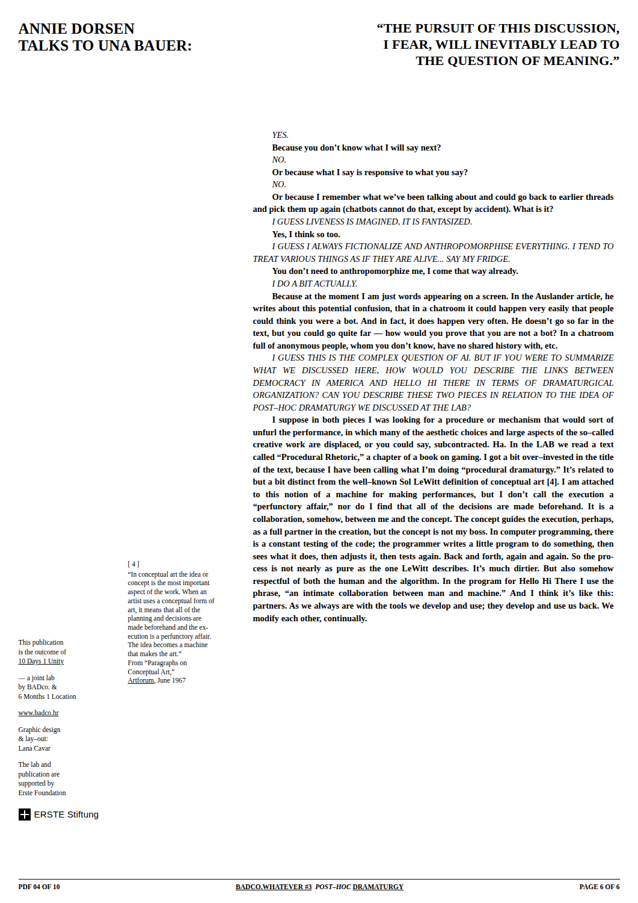ANNIE DORSEN
TALKS TO UNA BAUER:
“THE PURSUIT OF THIS DISCUSSION,
I FEAR, WILL INEVITABLY LEAD TO
THE QUESTION OF MEANING.”
YES.
Because you don’t know what I will say next?
NO.
Or because what I say is responsive to what you say?
NO.
Or because I remember what we’ve been talking about and could go back to earlier threads and pick them up again (chatbots cannot do that, except by accident). What is it?
I GUESS LIVENESS IS IMAGINED, IT IS FANTASIZED.
Yes, I think so too.
I GUESS I ALWAYS FICTIONALIZE AND ANTHROPOMORPHISE EVERY­THING. I TEND TO TREAT VARIOUS THINGS AS IF THEY ARE ALIVE... SAY MY FRIDGE.
You don’t need to anthropomorphize me, I come that way already.
I DO A BIT ACTUALLY.
Because at the moment I am just words appearing on a screen. In the Auslander article, he writes about this potential confusion, that in a chatroom it could happen very easily that people could think you were a bot. And in fact, it does happen very often. He doesn’t go so far in the text, but you could go quite far — how would you prove that you are not a bot? In a chatroom full of anonymous people, whom you don’t know, have no shared history with, etc.
I GUESS THIS IS THE COMPLEX QUESTION OF AI. BUT IF YOU WERE TO SUMMARIZE WHAT WE DISCUSSED HERE, HOW WOULD YOU DESCRIBE THE LINKS BETWEEN DEMOCRACY IN AMERICA AND HELLO HI THERE IN TERMS OF DRAMATURGICAL ORGANIZATION? CAN YOU DESCRIBE THESE TWO PIECES IN RELATION TO THE IDEA OF POST–HOC DRAMATURGY WE DISCUSSED AT THE LAB?
I suppose in both pieces I was looking for a procedure or mechanism that would sort of unfurl the performance, in which many of the aesthetic choices and large aspects of the so–called creative work are displaced, or you could say, subcontracted. Ha. In the LAB we read a text called “Procedural Rhetoric,” a chapter of a book on gaming. I got a bit over–invested in the title of the text, because I have been calling what I’m doing “procedural dramaturgy.” It’s related to but a bit distinct from the well–known Sol LeWitt definition of conceptual art [4]. I am attached to this notion of a machine for ma­king performances, but I don’t call the execution a “perfunctory affair,” nor do I find that all of the decisions are made beforehand. It is a collaboration, somehow, between me and the concept. The concept guides the execution, perhaps, as a full partner in the creation, but the concept is not my boss. In computer programming, there is a constant testing of the code; the programmer writes a little program to do something, then sees what it does, then adjusts it, then tests again. Back and forth, again and again. So the pro­cess is not nearly as pure as the one LeWitt describes. It’s much dirtier. But also some­how respectful of both the human and the algorithm. In the program for Hello Hi There I use the phrase, “an intimate collaboration between man and machine.” And I think it’s like this: partners. As we always are with the tools we develop and use; they develop and use us back. We modify each other, continually.
[ 4 ]
“In conceptual art the idea or concept is the most important aspect of the work. When an artist uses a conceptual form of art, it means that all of the planning and decisions are made beforehand and the ex­ecution is a perfunctory affair. The idea becomes a machine that makes the art.”
From “Paragraphs on Conceptual Art,”
Artforum, June 1967
This publication
is the outcome of
10 Days 1 Unity
— a joint lab
by BADco. &
6 Months 1 Location
www.badco.hr
Graphic design
& lay–out:
Lana Cavar
The lab and
publication are
supported by
Erste Foundation
ERSTE Stiftung
PDF 04 OF 10
BADCO.WHATEVER #3 POST–HOC DRAMATURGY
PAGE 6 OF 6